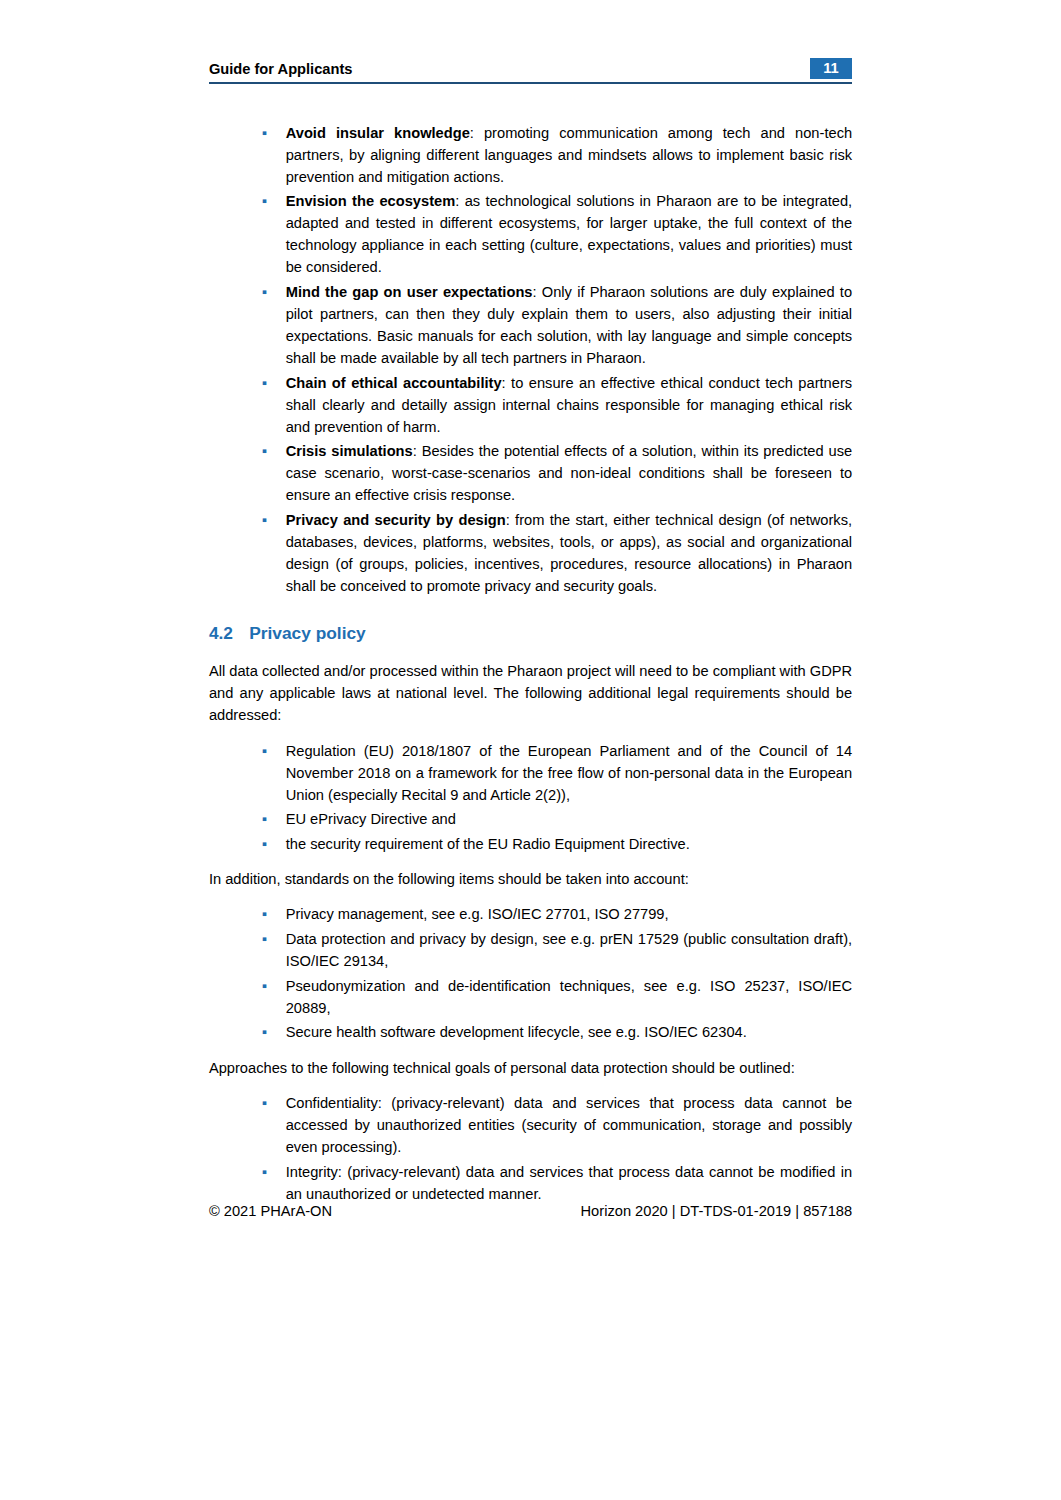Guide for Applicants
11
Avoid insular knowledge: promoting communication among tech and non-tech partners, by aligning different languages and mindsets allows to implement basic risk prevention and mitigation actions.
Envision the ecosystem: as technological solutions in Pharaon are to be integrated, adapted and tested in different ecosystems, for larger uptake, the full context of the technology appliance in each setting (culture, expectations, values and priorities) must be considered.
Mind the gap on user expectations: Only if Pharaon solutions are duly explained to pilot partners, can then they duly explain them to users, also adjusting their initial expectations. Basic manuals for each solution, with lay language and simple concepts shall be made available by all tech partners in Pharaon.
Chain of ethical accountability: to ensure an effective ethical conduct tech partners shall clearly and detailly assign internal chains responsible for managing ethical risk and prevention of harm.
Crisis simulations: Besides the potential effects of a solution, within its predicted use case scenario, worst-case-scenarios and non-ideal conditions shall be foreseen to ensure an effective crisis response.
Privacy and security by design: from the start, either technical design (of networks, databases, devices, platforms, websites, tools, or apps), as social and organizational design (of groups, policies, incentives, procedures, resource allocations) in Pharaon shall be conceived to promote privacy and security goals.
4.2 Privacy policy
All data collected and/or processed within the Pharaon project will need to be compliant with GDPR and any applicable laws at national level. The following additional legal requirements should be addressed:
Regulation (EU) 2018/1807 of the European Parliament and of the Council of 14 November 2018 on a framework for the free flow of non-personal data in the European Union (especially Recital 9 and Article 2(2)),
EU ePrivacy Directive and
the security requirement of the EU Radio Equipment Directive.
In addition, standards on the following items should be taken into account:
Privacy management, see e.g. ISO/IEC 27701, ISO 27799,
Data protection and privacy by design, see e.g. prEN 17529 (public consultation draft), ISO/IEC 29134,
Pseudonymization and de-identification techniques, see e.g. ISO 25237, ISO/IEC 20889,
Secure health software development lifecycle, see e.g. ISO/IEC 62304.
Approaches to the following technical goals of personal data protection should be outlined:
Confidentiality: (privacy-relevant) data and services that process data cannot be accessed by unauthorized entities (security of communication, storage and possibly even processing).
Integrity: (privacy-relevant) data and services that process data cannot be modified in an unauthorized or undetected manner.
© 2021 PHArA-ON
Horizon 2020 | DT-TDS-01-2019 | 857188